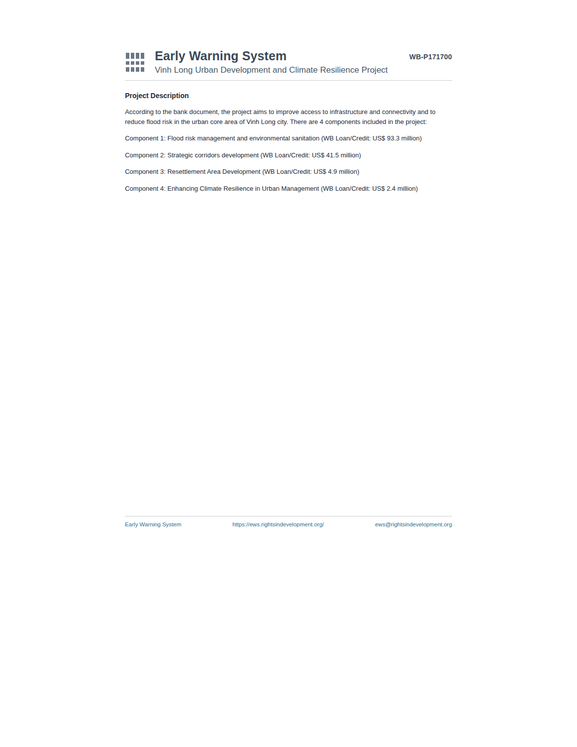Early Warning System
Vinh Long Urban Development and Climate Resilience Project
WB-P171700
Project Description
According to the bank document, the project aims to improve access to infrastructure and connectivity and to reduce flood risk in the urban core area of Vinh Long city. There are 4 components included in the project:
Component 1: Flood risk management and environmental sanitation (WB Loan/Credit: US$ 93.3 million)
Component 2: Strategic corridors development (WB Loan/Credit: US$ 41.5 million)
Component 3: Resettlement Area Development (WB Loan/Credit: US$ 4.9 million)
Component 4: Enhancing Climate Resilience in Urban Management (WB Loan/Credit: US$ 2.4 million)
Early Warning System
https://ews.rightsindevelopment.org/
ews@rightsindevelopment.org